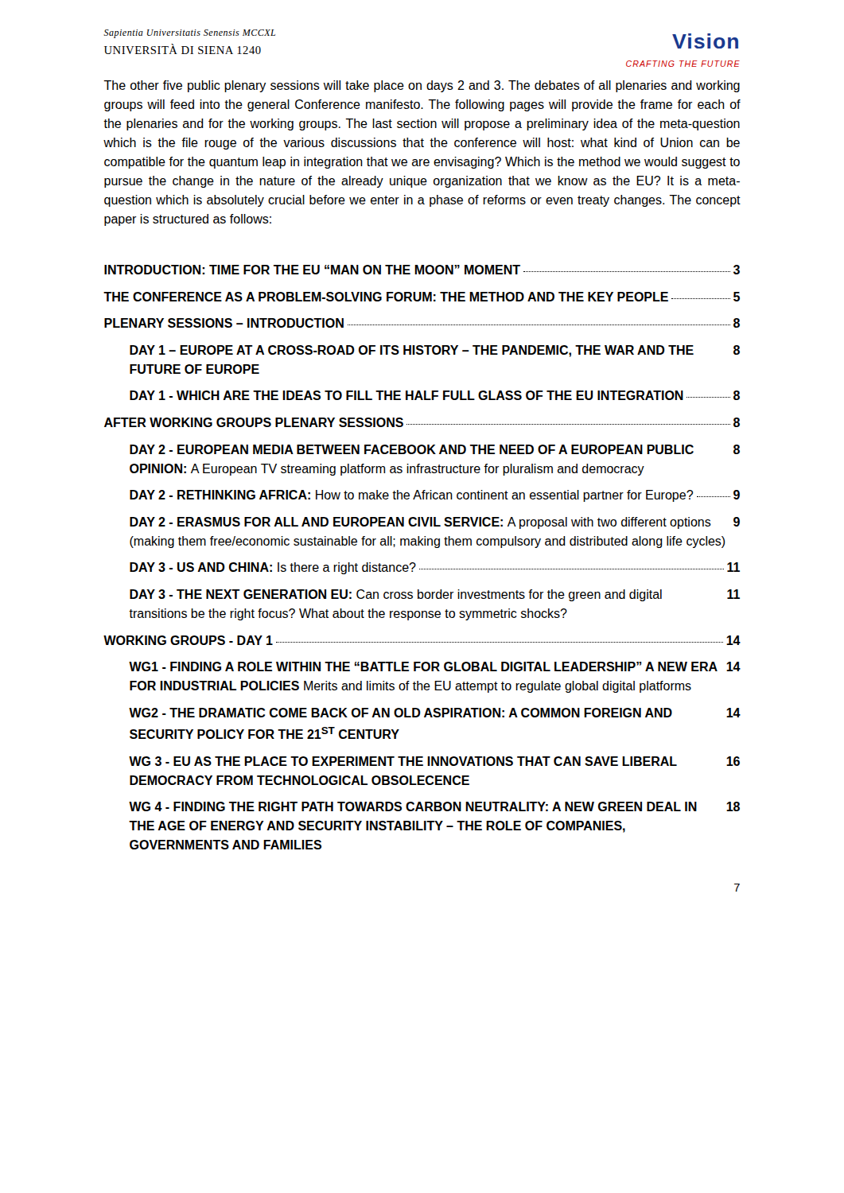Sapientia Universitatis Senensis MCCXL UNIVERSITÀ DI SIENA 1240
Vision
CRAFTING THE FUTURE
The other five public plenary sessions will take place on days 2 and 3. The debates of all plenaries and working groups will feed into the general Conference manifesto. The following pages will provide the frame for each of the plenaries and for the working groups. The last section will propose a preliminary idea of the meta-question which is the file rouge of the various discussions that the conference will host: what kind of Union can be compatible for the quantum leap in integration that we are envisaging? Which is the method we would suggest to pursue the change in the nature of the already unique organization that we know as the EU? It is a meta-question which is absolutely crucial before we enter in a phase of reforms or even treaty changes. The concept paper is structured as follows:
Introduction: Time for the EU “Man on the Moon” Moment 3
The Conference as a Problem-Solving Forum: The Method and the Key People 5
Plenary Sessions – Introduction 8
Day 1 – Europe at a Cross-Road of its History – The Pandemic, the War and the Future of Europe 8
Day 1 - Which are the Ideas to Fill the Half Full Glass of the EU Integration 8
After Working Groups Plenary Sessions 8
Day 2 - European Media Between Facebook and the Need of a European Public Opinion: A European TV streaming platform as infrastructure for pluralism and democracy 8
Day 2 - Rethinking Africa: How to make the African continent an essential partner for Europe? 9
Day 2 - Erasmus for All and European Civil Service: A proposal with two different options (making them free/economic sustainable for all; making them compulsory and distributed along life cycles) 9
Day 3 - US and China: Is there a right distance? 11
Day 3 - The Next Generation EU: Can cross border investments for the green and digital transitions be the right focus? What about the response to symmetric shocks? 11
Working Groups - Day 1 14
WG1 - Finding a Role Within the “Battle for Global Digital Leadership” A New Era for Industrial Policies Merits and limits of the EU attempt to regulate global digital platforms 14
WG2 - The Dramatic Come Back of an Old Aspiration: A Common Foreign and Security Policy for the 21st Century 14
WG 3 - EU as the Place to Experiment the Innovations that Can Save Liberal Democracy from Technological Obsolecence 16
WG 4 - Finding the Right Path Towards Carbon Neutrality: A New Green Deal in the Age of Energy and Security Instability – The Role of Companies, Governments and Families 18
7